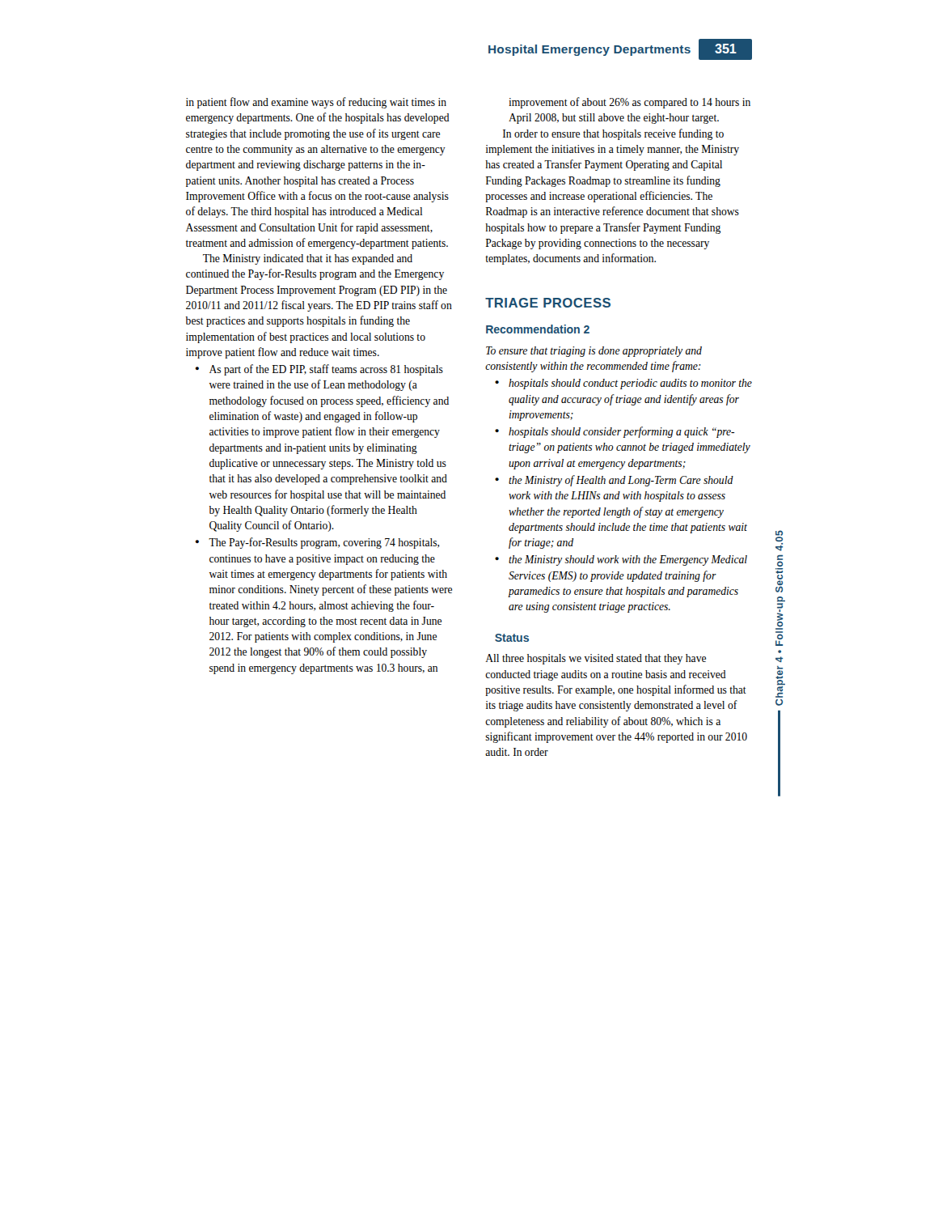Hospital Emergency Departments 351
in patient flow and examine ways of reducing wait times in emergency departments. One of the hospitals has developed strategies that include promoting the use of its urgent care centre to the community as an alternative to the emergency department and reviewing discharge patterns in the in-patient units. Another hospital has created a Process Improvement Office with a focus on the root-cause analysis of delays. The third hospital has introduced a Medical Assessment and Consultation Unit for rapid assessment, treatment and admission of emergency-department patients.
The Ministry indicated that it has expanded and continued the Pay-for-Results program and the Emergency Department Process Improvement Program (ED PIP) in the 2010/11 and 2011/12 fiscal years. The ED PIP trains staff on best practices and supports hospitals in funding the implementation of best practices and local solutions to improve patient flow and reduce wait times.
As part of the ED PIP, staff teams across 81 hospitals were trained in the use of Lean methodology (a methodology focused on process speed, efficiency and elimination of waste) and engaged in follow-up activities to improve patient flow in their emergency departments and in-patient units by eliminating duplicative or unnecessary steps. The Ministry told us that it has also developed a comprehensive toolkit and web resources for hospital use that will be maintained by Health Quality Ontario (formerly the Health Quality Council of Ontario).
The Pay-for-Results program, covering 74 hospitals, continues to have a positive impact on reducing the wait times at emergency departments for patients with minor conditions. Ninety percent of these patients were treated within 4.2 hours, almost achieving the four-hour target, according to the most recent data in June 2012. For patients with complex conditions, in June 2012 the longest that 90% of them could possibly spend in emergency departments was 10.3 hours, an
improvement of about 26% as compared to 14 hours in April 2008, but still above the eight-hour target.
In order to ensure that hospitals receive funding to implement the initiatives in a timely manner, the Ministry has created a Transfer Payment Operating and Capital Funding Packages Roadmap to streamline its funding processes and increase operational efficiencies. The Roadmap is an interactive reference document that shows hospitals how to prepare a Transfer Payment Funding Package by providing connections to the necessary templates, documents and information.
TRIAGE PROCESS
Recommendation 2
To ensure that triaging is done appropriately and consistently within the recommended time frame:
hospitals should conduct periodic audits to monitor the quality and accuracy of triage and identify areas for improvements;
hospitals should consider performing a quick “pre-triage” on patients who cannot be triaged immediately upon arrival at emergency departments;
the Ministry of Health and Long-Term Care should work with the LHINs and with hospitals to assess whether the reported length of stay at emergency departments should include the time that patients wait for triage; and
the Ministry should work with the Emergency Medical Services (EMS) to provide updated training for paramedics to ensure that hospitals and paramedics are using consistent triage practices.
Status
All three hospitals we visited stated that they have conducted triage audits on a routine basis and received positive results. For example, one hospital informed us that its triage audits have consistently demonstrated a level of completeness and reliability of about 80%, which is a significant improvement over the 44% reported in our 2010 audit. In order
Chapter 4 • Follow-up Section 4.05